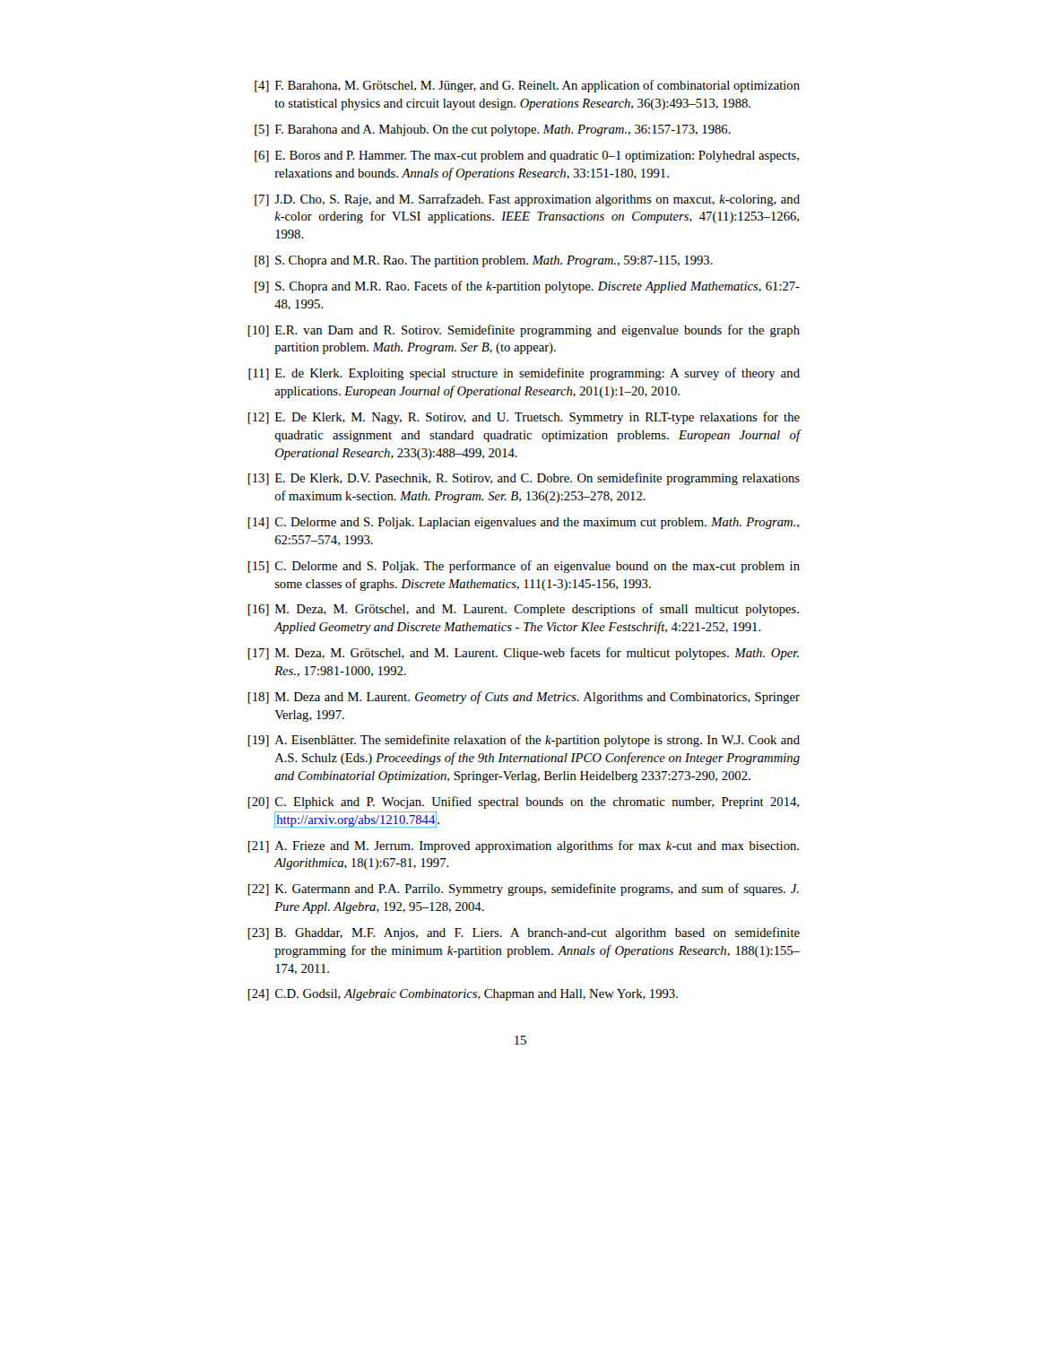[4] F. Barahona, M. Grötschel, M. Jünger, and G. Reinelt. An application of combinatorial optimization to statistical physics and circuit layout design. Operations Research, 36(3):493–513, 1988.
[5] F. Barahona and A. Mahjoub. On the cut polytope. Math. Program., 36:157-173, 1986.
[6] E. Boros and P. Hammer. The max-cut problem and quadratic 0–1 optimization: Polyhedral aspects, relaxations and bounds. Annals of Operations Research, 33:151-180, 1991.
[7] J.D. Cho, S. Raje, and M. Sarrafzadeh. Fast approximation algorithms on maxcut, k-coloring, and k-color ordering for VLSI applications. IEEE Transactions on Computers, 47(11):1253–1266, 1998.
[8] S. Chopra and M.R. Rao. The partition problem. Math. Program., 59:87-115, 1993.
[9] S. Chopra and M.R. Rao. Facets of the k-partition polytope. Discrete Applied Mathematics, 61:27-48, 1995.
[10] E.R. van Dam and R. Sotirov. Semidefinite programming and eigenvalue bounds for the graph partition problem. Math. Program. Ser B, (to appear).
[11] E. de Klerk. Exploiting special structure in semidefinite programming: A survey of theory and applications. European Journal of Operational Research, 201(1):1–20, 2010.
[12] E. De Klerk, M. Nagy, R. Sotirov, and U. Truetsch. Symmetry in RLT-type relaxations for the quadratic assignment and standard quadratic optimization problems. European Journal of Operational Research, 233(3):488–499, 2014.
[13] E. De Klerk, D.V. Pasechnik, R. Sotirov, and C. Dobre. On semidefinite programming relaxations of maximum k-section. Math. Program. Ser. B, 136(2):253–278, 2012.
[14] C. Delorme and S. Poljak. Laplacian eigenvalues and the maximum cut problem. Math. Program., 62:557–574, 1993.
[15] C. Delorme and S. Poljak. The performance of an eigenvalue bound on the max-cut problem in some classes of graphs. Discrete Mathematics, 111(1-3):145-156, 1993.
[16] M. Deza, M. Grötschel, and M. Laurent. Complete descriptions of small multicut polytopes. Applied Geometry and Discrete Mathematics - The Victor Klee Festschrift, 4:221-252, 1991.
[17] M. Deza, M. Grötschel, and M. Laurent. Clique-web facets for multicut polytopes. Math. Oper. Res., 17:981-1000, 1992.
[18] M. Deza and M. Laurent. Geometry of Cuts and Metrics. Algorithms and Combinatorics, Springer Verlag, 1997.
[19] A. Eisenblätter. The semidefinite relaxation of the k-partition polytope is strong. In W.J. Cook and A.S. Schulz (Eds.) Proceedings of the 9th International IPCO Conference on Integer Programming and Combinatorial Optimization, Springer-Verlag, Berlin Heidelberg 2337:273-290, 2002.
[20] C. Elphick and P. Wocjan. Unified spectral bounds on the chromatic number, Preprint 2014, http://arxiv.org/abs/1210.7844.
[21] A. Frieze and M. Jerrum. Improved approximation algorithms for max k-cut and max bisection. Algorithmica, 18(1):67-81, 1997.
[22] K. Gatermann and P.A. Parrilo. Symmetry groups, semidefinite programs, and sum of squares. J. Pure Appl. Algebra, 192, 95–128, 2004.
[23] B. Ghaddar, M.F. Anjos, and F. Liers. A branch-and-cut algorithm based on semidefinite programming for the minimum k-partition problem. Annals of Operations Research, 188(1):155–174, 2011.
[24] C.D. Godsil, Algebraic Combinatorics, Chapman and Hall, New York, 1993.
15